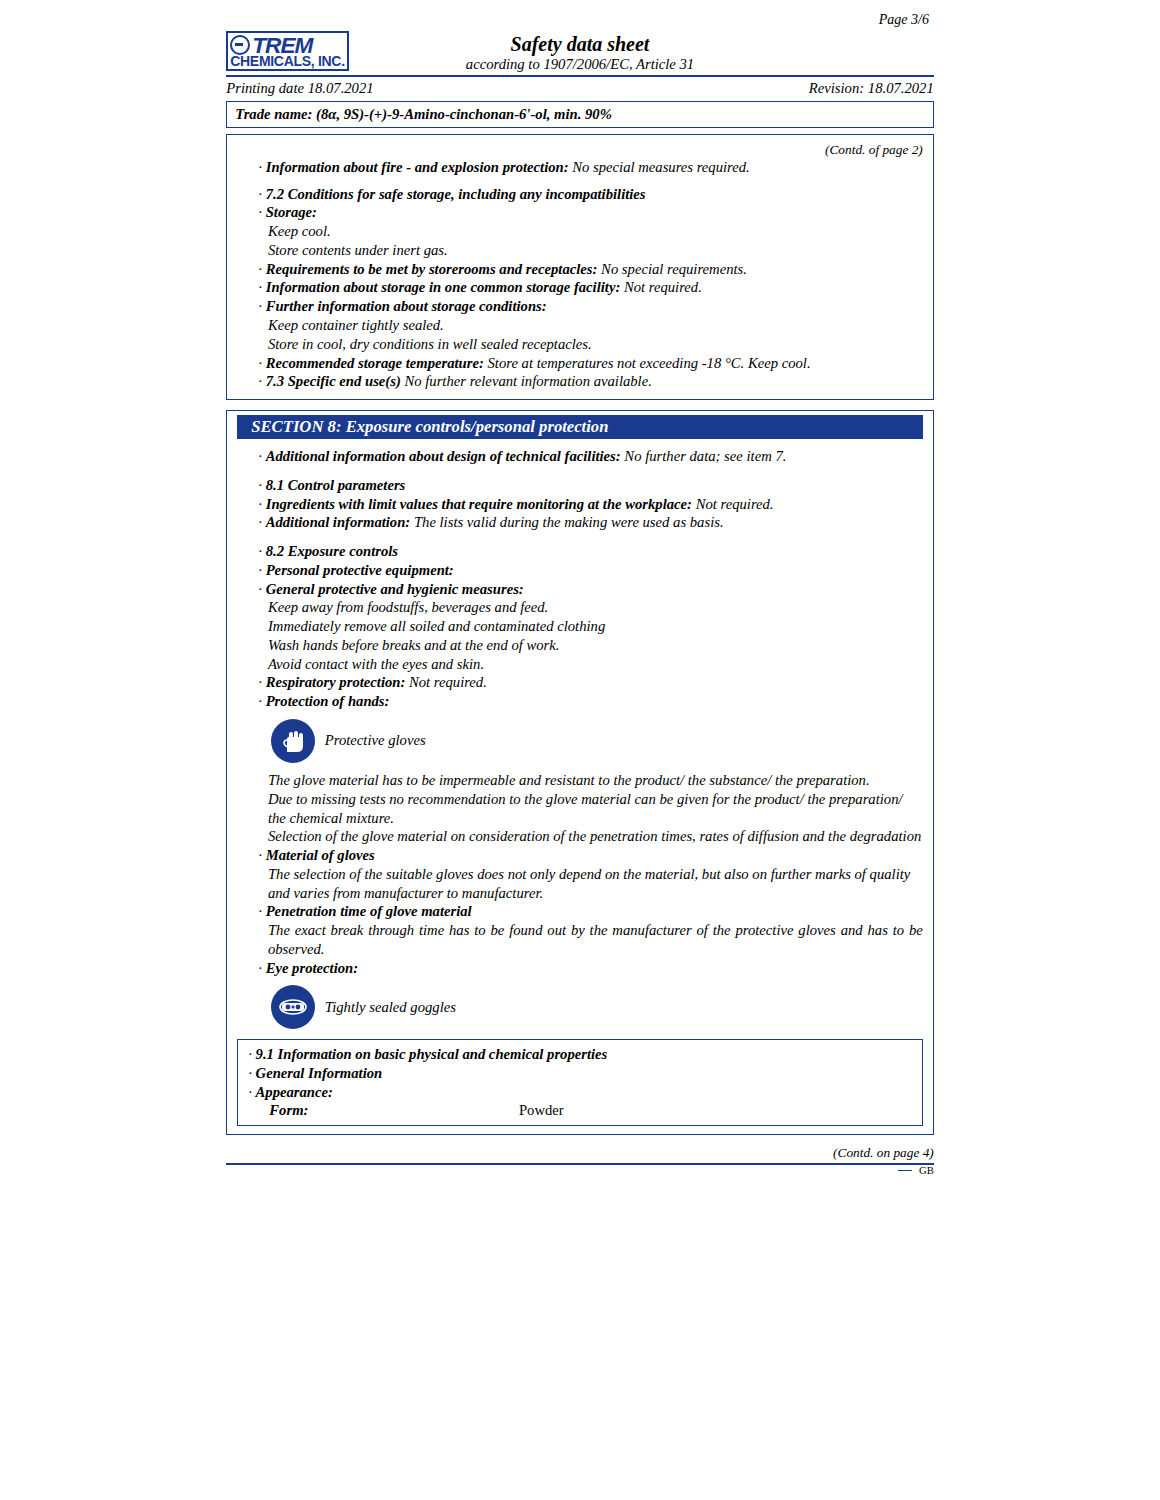Page 3/6
TREM
CHEMICALS, INC.
Safety data sheet
according to 1907/2006/EC, Article 31
Printing date 18.07.2021 Revision: 18.07.2021
Trade name: (8α, 9S)-(+)-9-Amino-cinchonan-6'-ol, min. 90%
(Contd. of page 2)
· Information about fire - and explosion protection: No special measures required.
· 7.2 Conditions for safe storage, including any incompatibilities
· Storage:
Keep cool.
Store contents under inert gas.
· Requirements to be met by storerooms and receptacles: No special requirements.
· Information about storage in one common storage facility: Not required.
· Further information about storage conditions:
Keep container tightly sealed.
Store in cool, dry conditions in well sealed receptacles.
· Recommended storage temperature: Store at temperatures not exceeding -18 °C. Keep cool.
· 7.3 Specific end use(s) No further relevant information available.
SECTION 8: Exposure controls/personal protection
· Additional information about design of technical facilities: No further data; see item 7.
· 8.1 Control parameters
· Ingredients with limit values that require monitoring at the workplace: Not required.
· Additional information: The lists valid during the making were used as basis.
· 8.2 Exposure controls
· Personal protective equipment:
· General protective and hygienic measures:
Keep away from foodstuffs, beverages and feed.
Immediately remove all soiled and contaminated clothing
Wash hands before breaks and at the end of work.
Avoid contact with the eyes and skin.
· Respiratory protection: Not required.
· Protection of hands:
Protective gloves
The glove material has to be impermeable and resistant to the product/ the substance/ the preparation.
Due to missing tests no recommendation to the glove material can be given for the product/ the preparation/ the chemical mixture.
Selection of the glove material on consideration of the penetration times, rates of diffusion and the degradation
· Material of gloves
The selection of the suitable gloves does not only depend on the material, but also on further marks of quality and varies from manufacturer to manufacturer.
· Penetration time of glove material
The exact break through time has to be found out by the manufacturer of the protective gloves and has to be observed.
· Eye protection:
Tightly sealed goggles
· 9.1 Information on basic physical and chemical properties
· General Information
· Appearance:
Form:
Powder
(Contd. on page 4)
GB